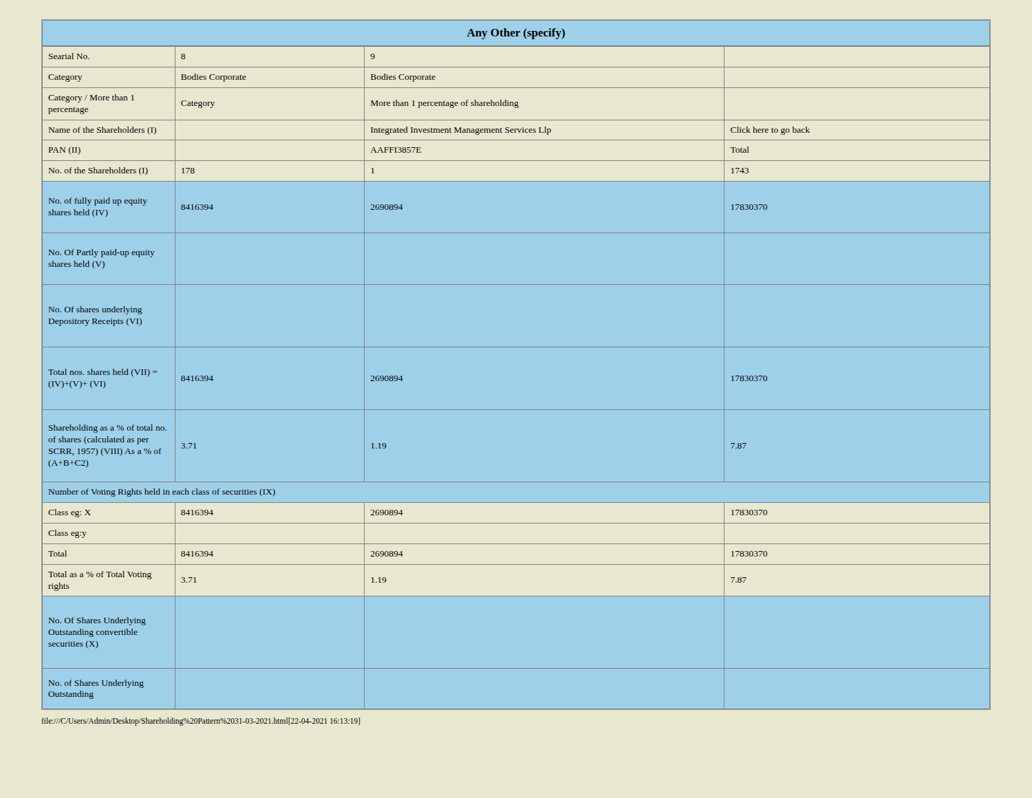Any Other (specify)
| Searial No. | 8 | 9 | |
| Category | Bodies Corporate | Bodies Corporate | |
| Category / More than 1 percentage | Category | More than 1 percentage of shareholding | |
| Name of the Shareholders (I) | | Integrated Investment Management Services Llp | Click here to go back |
| PAN (II) | | AAFFI3857E | Total |
| No. of the Shareholders (I) | 178 | 1 | 1743 |
| No. of fully paid up equity shares held (IV) | 8416394 | 2690894 | 17830370 |
| No. Of Partly paid-up equity shares held (V) | | | |
| No. Of shares underlying Depository Receipts (VI) | | | |
| Total nos. shares held (VII) = (IV)+(V)+ (VI) | 8416394 | 2690894 | 17830370 |
| Shareholding as a % of total no. of shares (calculated as per SCRR, 1957) (VIII) As a % of (A+B+C2) | 3.71 | 1.19 | 7.87 |
| Number of Voting Rights held in each class of securities (IX) |
| Class eg: X | 8416394 | 2690894 | 17830370 |
| Class eg:y | | | |
| Total | 8416394 | 2690894 | 17830370 |
| Total as a % of Total Voting rights | 3.71 | 1.19 | 7.87 |
| No. Of Shares Underlying Outstanding convertible securities (X) | | | |
| No. of Shares Underlying Outstanding | | | |
file:///C/Users/Admin/Desktop/Shareholding%20Pattern%2031-03-2021.html[22-04-2021 16:13:19]